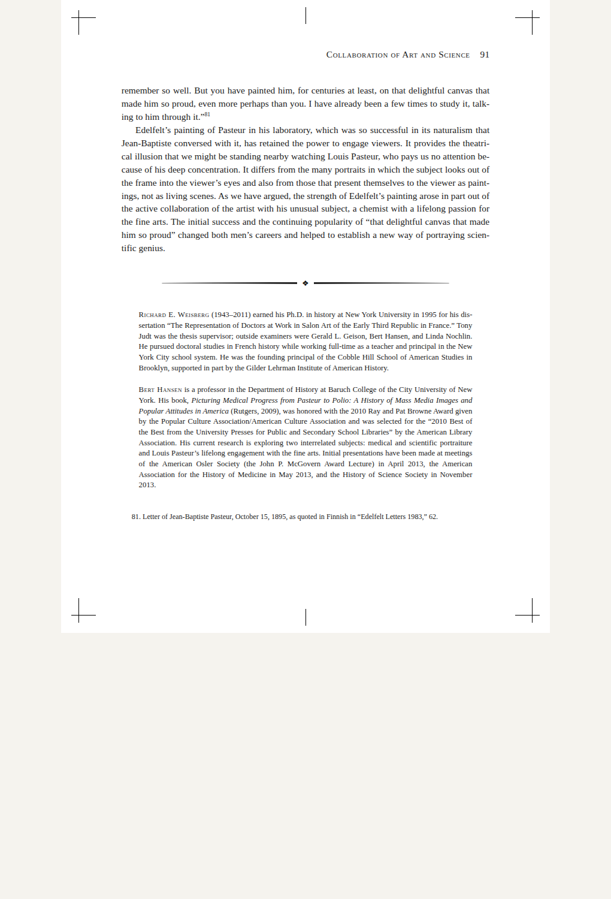Collaboration of Art and Science 91
remember so well. But you have painted him, for centuries at least, on that delightful canvas that made him so proud, even more perhaps than you. I have already been a few times to study it, talking to him through it.”81
Edelfelt’s painting of Pasteur in his laboratory, which was so successful in its naturalism that Jean-Baptiste conversed with it, has retained the power to engage viewers. It provides the theatrical illusion that we might be standing nearby watching Louis Pasteur, who pays us no attention because of his deep concentration. It differs from the many portraits in which the subject looks out of the frame into the viewer’s eyes and also from those that present themselves to the viewer as paintings, not as living scenes. As we have argued, the strength of Edelfelt’s painting arose in part out of the active collaboration of the artist with his unusual subject, a chemist with a lifelong passion for the fine arts. The initial success and the continuing popularity of “that delightful canvas that made him so proud” changed both men’s careers and helped to establish a new way of portraying scientific genius.
❖
Richard E. Weisberg (1943–2011) earned his Ph.D. in history at New York University in 1995 for his dissertation “The Representation of Doctors at Work in Salon Art of the Early Third Republic in France.” Tony Judt was the thesis supervisor; outside examiners were Gerald L. Geison, Bert Hansen, and Linda Nochlin. He pursued doctoral studies in French history while working full-time as a teacher and principal in the New York City school system. He was the founding principal of the Cobble Hill School of American Studies in Brooklyn, supported in part by the Gilder Lehrman Institute of American History.
Bert Hansen is a professor in the Department of History at Baruch College of the City University of New York. His book, Picturing Medical Progress from Pasteur to Polio: A History of Mass Media Images and Popular Attitudes in America (Rutgers, 2009), was honored with the 2010 Ray and Pat Browne Award given by the Popular Culture Association/American Culture Association and was selected for the “2010 Best of the Best from the University Presses for Public and Secondary School Libraries” by the American Library Association. His current research is exploring two interrelated subjects: medical and scientific portraiture and Louis Pasteur’s lifelong engagement with the fine arts. Initial presentations have been made at meetings of the American Osler Society (the John P. McGovern Award Lecture) in April 2013, the American Association for the History of Medicine in May 2013, and the History of Science Society in November 2013.
81. Letter of Jean-Baptiste Pasteur, October 15, 1895, as quoted in Finnish in “Edelfelt Letters 1983,” 62.